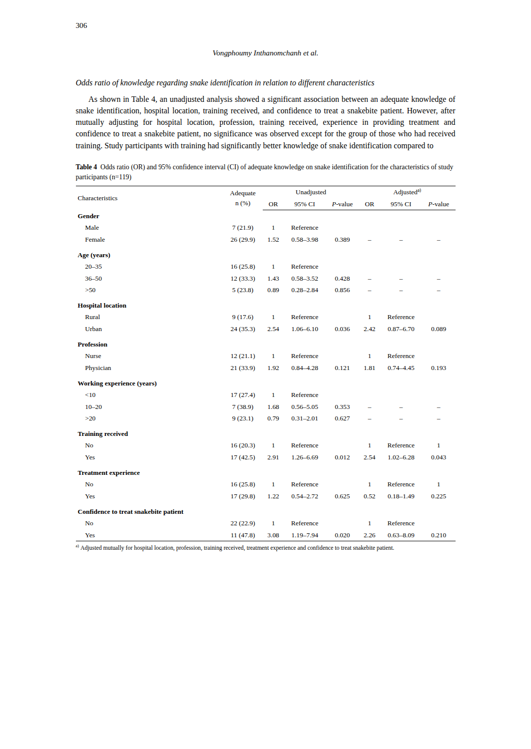306
Vongphoumy Inthanomchanh et al.
Odds ratio of knowledge regarding snake identification in relation to different characteristics
As shown in Table 4, an unadjusted analysis showed a significant association between an adequate knowledge of snake identification, hospital location, training received, and confidence to treat a snakebite patient. However, after mutually adjusting for hospital location, profession, training received, experience in providing treatment and confidence to treat a snakebite patient, no significance was observed except for the group of those who had received training. Study participants with training had significantly better knowledge of snake identification compared to
Table 4 Odds ratio (OR) and 95% confidence interval (CI) of adequate knowledge on snake identification for the characteristics of study participants (n=119)
| Characteristics | Adequate n (%) | Unadjusted | Adjusted a) |
| --- | --- | --- | --- |
| OR | 95% CI | P -value | OR | 95% CI | P -value |
| Gender | | | | | | | |
| Male | 7 (21.9) | 1 | Reference | | | | |
| Female | 26 (29.9) | 1.52 | 0.58–3.98 | 0.389 | – | – | – |
| Age (years) | | | | | | | |
| 20–35 | 16 (25.8) | 1 | Reference | | | | |
| 36–50 | 12 (33.3) | 1.43 | 0.58–3.52 | 0.428 | – | – | – |
| >50 | 5 (23.8) | 0.89 | 0.28–2.84 | 0.856 | – | – | – |
| Hospital location | | | | | | | |
| Rural | 9 (17.6) | 1 | Reference | | 1 | Reference | |
| Urban | 24 (35.3) | 2.54 | 1.06–6.10 | 0.036 | 2.42 | 0.87–6.70 | 0.089 |
| Profession | | | | | | | |
| Nurse | 12 (21.1) | 1 | Reference | | 1 | Reference | |
| Physician | 21 (33.9) | 1.92 | 0.84–4.28 | 0.121 | 1.81 | 0.74–4.45 | 0.193 |
| Working experience (years) | | | | | | | |
| <10 | 17 (27.4) | 1 | Reference | | | | |
| 10–20 | 7 (38.9) | 1.68 | 0.56–5.05 | 0.353 | – | – | – |
| >20 | 9 (23.1) | 0.79 | 0.31–2.01 | 0.627 | – | – | – |
| Training received | | | | | | | |
| No | 16 (20.3) | 1 | Reference | | 1 | Reference | 1 |
| Yes | 17 (42.5) | 2.91 | 1.26–6.69 | 0.012 | 2.54 | 1.02–6.28 | 0.043 |
| Treatment experience | | | | | | | |
| No | 16 (25.8) | 1 | Reference | | 1 | Reference | 1 |
| Yes | 17 (29.8) | 1.22 | 0.54–2.72 | 0.625 | 0.52 | 0.18–1.49 | 0.225 |
| Confidence to treat snakebite patient | | | | | | | |
| No | 22 (22.9) | 1 | Reference | | 1 | Reference | |
| Yes | 11 (47.8) | 3.08 | 1.19–7.94 | 0.020 | 2.26 | 0.63–8.09 | 0.210 |
a) Adjusted mutually for hospital location, profession, training received, treatment experience and confidence to treat snakebite patient.